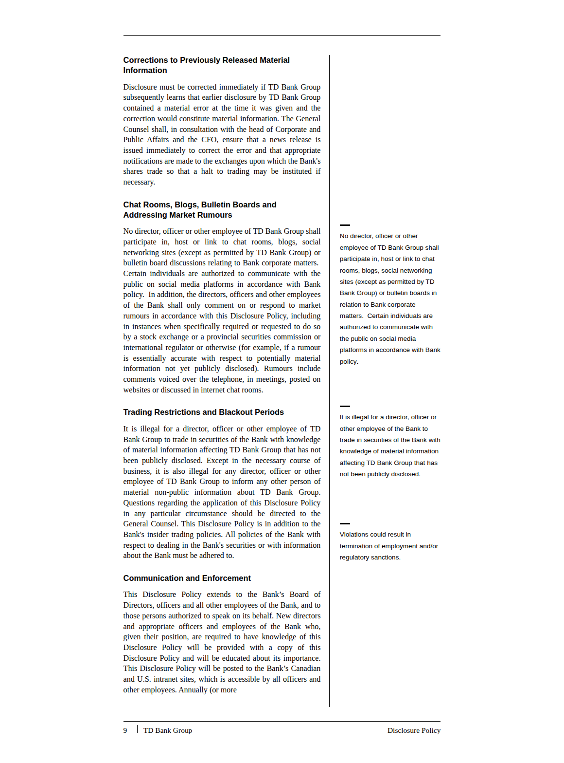Corrections to Previously Released Material Information
Disclosure must be corrected immediately if TD Bank Group subsequently learns that earlier disclosure by TD Bank Group contained a material error at the time it was given and the correction would constitute material information. The General Counsel shall, in consultation with the head of Corporate and Public Affairs and the CFO, ensure that a news release is issued immediately to correct the error and that appropriate notifications are made to the exchanges upon which the Bank's shares trade so that a halt to trading may be instituted if necessary.
Chat Rooms, Blogs, Bulletin Boards and Addressing Market Rumours
No director, officer or other employee of TD Bank Group shall participate in, host or link to chat rooms, blogs, social networking sites (except as permitted by TD Bank Group) or bulletin board discussions relating to Bank corporate matters. Certain individuals are authorized to communicate with the public on social media platforms in accordance with Bank policy. In addition, the directors, officers and other employees of the Bank shall only comment on or respond to market rumours in accordance with this Disclosure Policy, including in instances when specifically required or requested to do so by a stock exchange or a provincial securities commission or international regulator or otherwise (for example, if a rumour is essentially accurate with respect to potentially material information not yet publicly disclosed). Rumours include comments voiced over the telephone, in meetings, posted on websites or discussed in internet chat rooms.
Trading Restrictions and Blackout Periods
It is illegal for a director, officer or other employee of TD Bank Group to trade in securities of the Bank with knowledge of material information affecting TD Bank Group that has not been publicly disclosed. Except in the necessary course of business, it is also illegal for any director, officer or other employee of TD Bank Group to inform any other person of material non-public information about TD Bank Group. Questions regarding the application of this Disclosure Policy in any particular circumstance should be directed to the General Counsel. This Disclosure Policy is in addition to the Bank's insider trading policies. All policies of the Bank with respect to dealing in the Bank's securities or with information about the Bank must be adhered to.
Communication and Enforcement
This Disclosure Policy extends to the Bank’s Board of Directors, officers and all other employees of the Bank, and to those persons authorized to speak on its behalf. New directors and appropriate officers and employees of the Bank who, given their position, are required to have knowledge of this Disclosure Policy will be provided with a copy of this Disclosure Policy and will be educated about its importance. This Disclosure Policy will be posted to the Bank’s Canadian and U.S. intranet sites, which is accessible by all officers and other employees. Annually (or more
No director, officer or other employee of TD Bank Group shall participate in, host or link to chat rooms, blogs, social networking sites (except as permitted by TD Bank Group) or bulletin boards in relation to Bank corporate matters. Certain individuals are authorized to communicate with the public on social media platforms in accordance with Bank policy.
It is illegal for a director, officer or other employee of the Bank to trade in securities of the Bank with knowledge of material information affecting TD Bank Group that has not been publicly disclosed.
Violations could result in termination of employment and/or regulatory sanctions.
9
TD Bank Group
Disclosure Policy